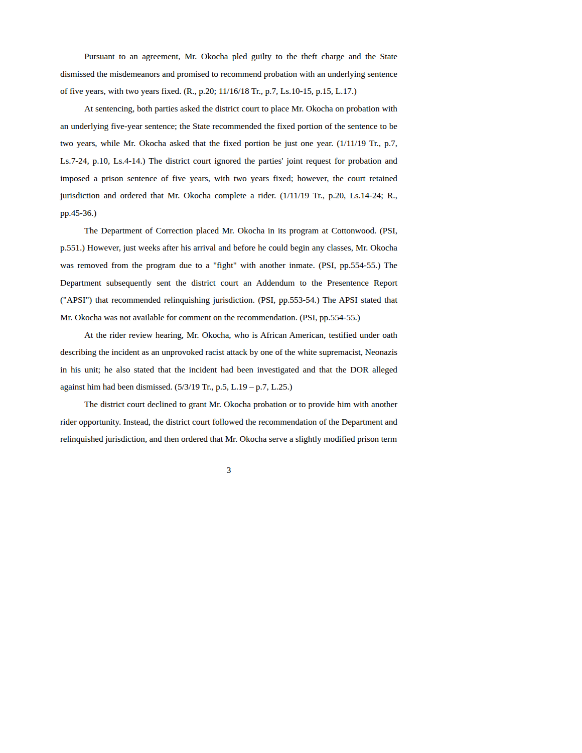Pursuant to an agreement, Mr. Okocha pled guilty to the theft charge and the State dismissed the misdemeanors and promised to recommend probation with an underlying sentence of five years, with two years fixed. (R., p.20; 11/16/18 Tr., p.7, Ls.10-15, p.15, L.17.)
At sentencing, both parties asked the district court to place Mr. Okocha on probation with an underlying five-year sentence; the State recommended the fixed portion of the sentence to be two years, while Mr. Okocha asked that the fixed portion be just one year. (1/11/19 Tr., p.7, Ls.7-24, p.10, Ls.4-14.) The district court ignored the parties' joint request for probation and imposed a prison sentence of five years, with two years fixed; however, the court retained jurisdiction and ordered that Mr. Okocha complete a rider. (1/11/19 Tr., p.20, Ls.14-24; R., pp.45-36.)
The Department of Correction placed Mr. Okocha in its program at Cottonwood. (PSI, p.551.) However, just weeks after his arrival and before he could begin any classes, Mr. Okocha was removed from the program due to a "fight" with another inmate. (PSI, pp.554-55.) The Department subsequently sent the district court an Addendum to the Presentence Report ("APSI") that recommended relinquishing jurisdiction. (PSI, pp.553-54.) The APSI stated that Mr. Okocha was not available for comment on the recommendation. (PSI, pp.554-55.)
At the rider review hearing, Mr. Okocha, who is African American, testified under oath describing the incident as an unprovoked racist attack by one of the white supremacist, Neonazis in his unit; he also stated that the incident had been investigated and that the DOR alleged against him had been dismissed. (5/3/19 Tr., p.5, L.19 – p.7, L.25.)
The district court declined to grant Mr. Okocha probation or to provide him with another rider opportunity. Instead, the district court followed the recommendation of the Department and relinquished jurisdiction, and then ordered that Mr. Okocha serve a slightly modified prison term
3